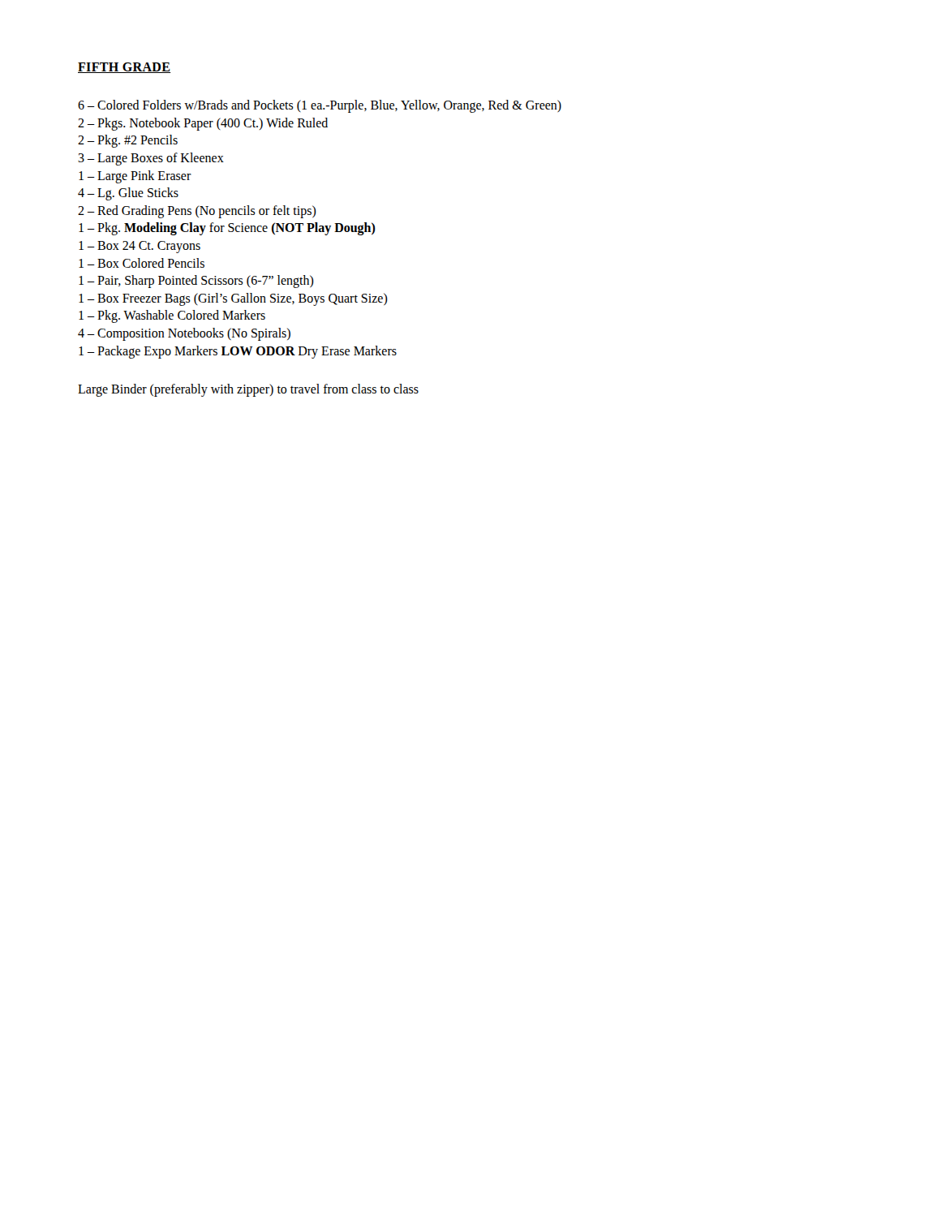FIFTH GRADE
6 – Colored Folders w/Brads and Pockets (1 ea.-Purple, Blue, Yellow, Orange, Red & Green)
2 – Pkgs. Notebook Paper (400 Ct.) Wide Ruled
2 – Pkg. #2 Pencils
3 – Large Boxes of Kleenex
1 – Large Pink Eraser
4 – Lg. Glue Sticks
2 – Red Grading Pens (No pencils or felt tips)
1 – Pkg. Modeling Clay for Science (NOT Play Dough)
1 – Box 24 Ct. Crayons
1 – Box Colored Pencils
1 – Pair, Sharp Pointed Scissors (6-7” length)
1 – Box Freezer Bags (Girl’s Gallon Size, Boys Quart Size)
1 – Pkg. Washable Colored Markers
4 – Composition Notebooks (No Spirals)
1 – Package Expo Markers LOW ODOR Dry Erase Markers
Large Binder (preferably with zipper) to travel from class to class